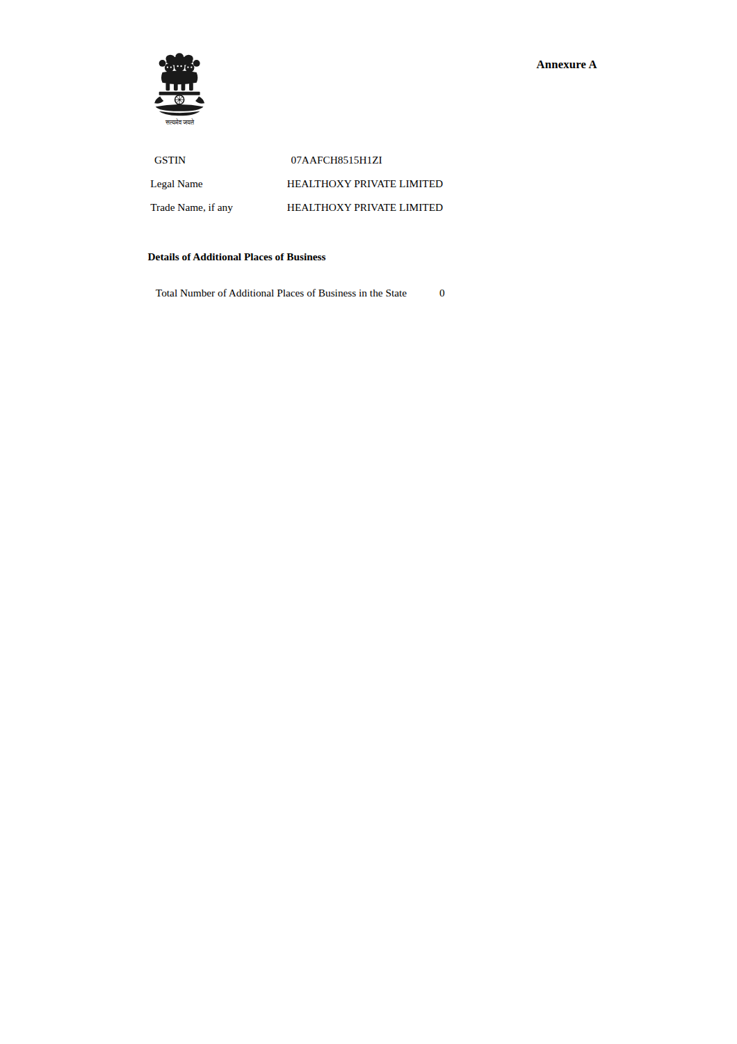सत्यमेव जयते
Annexure A
GSTIN
07AAFCH8515H1ZI
Legal Name
HEALTHOXY PRIVATE LIMITED
Trade Name, if any
HEALTHOXY PRIVATE LIMITED
Details of Additional Places of Business
Total Number of Additional Places of Business in the State
0